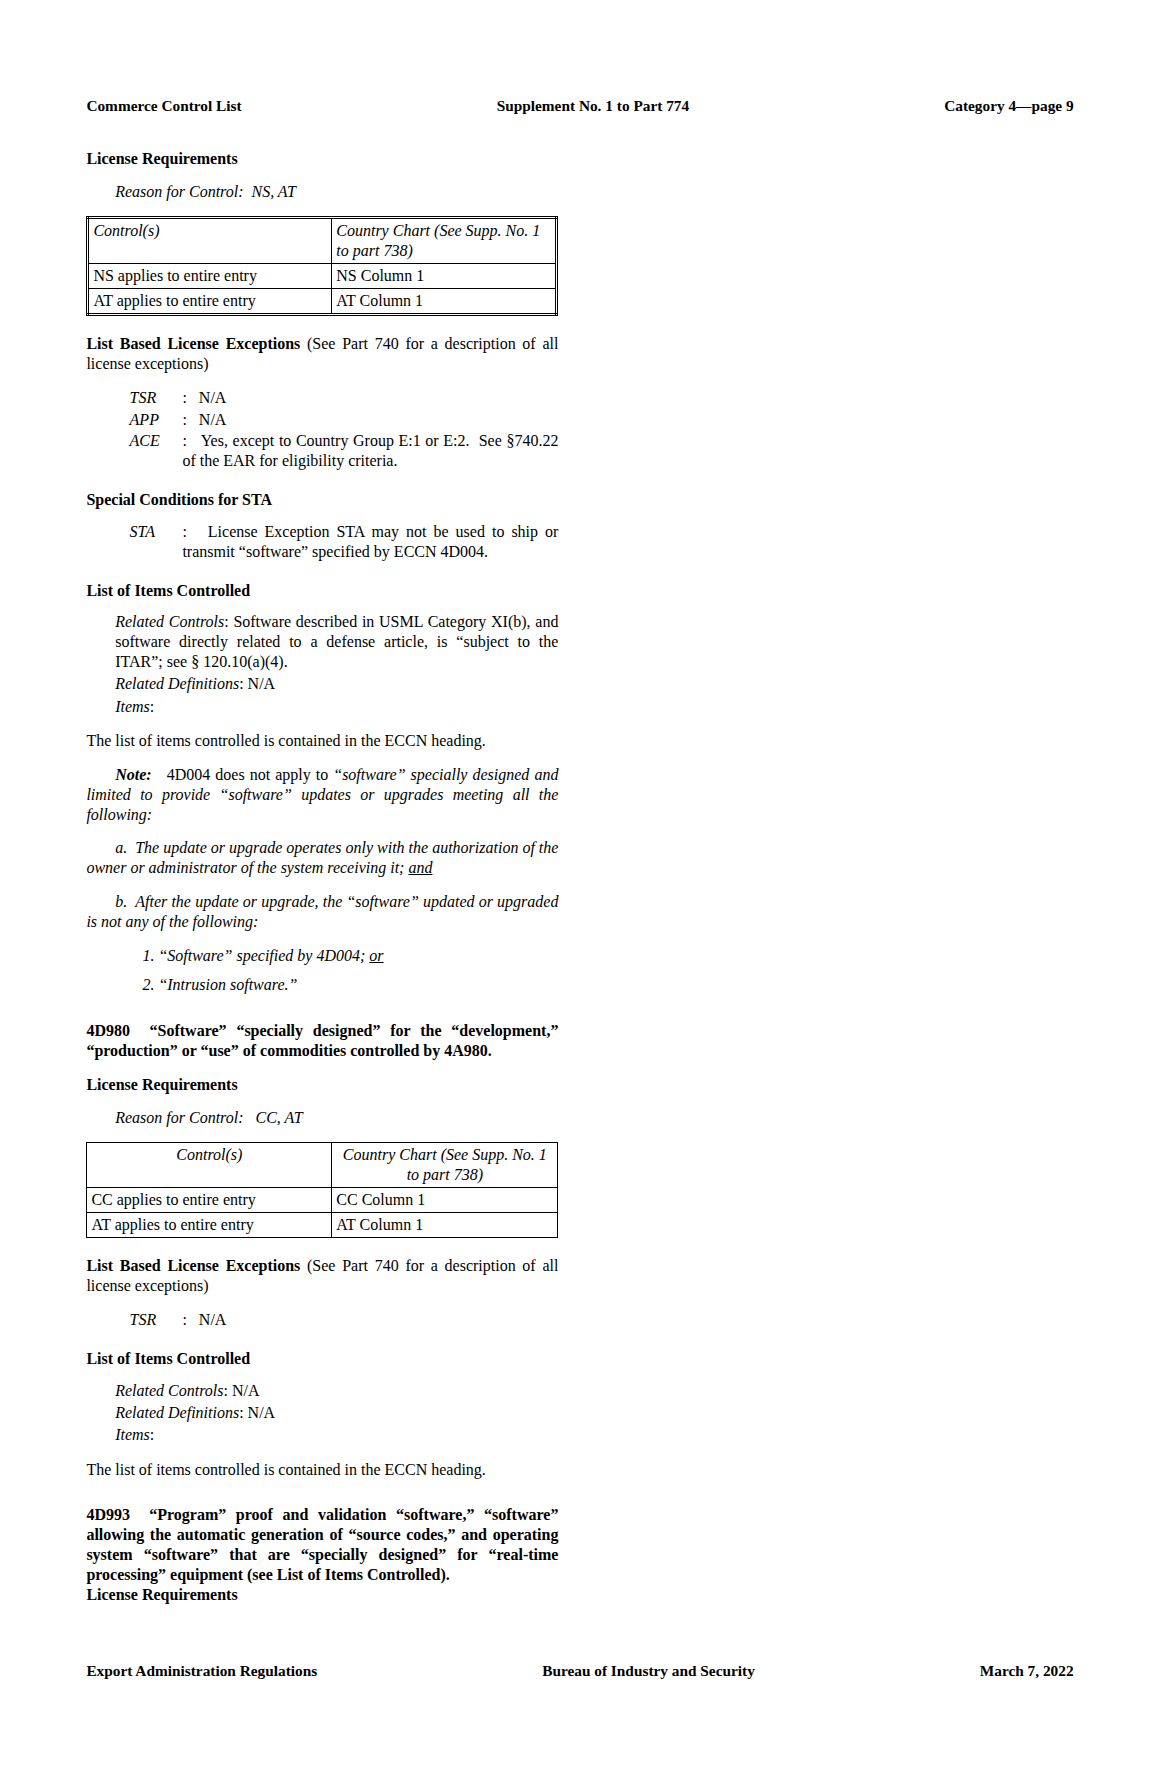Commerce Control List Supplement No. 1 to Part 774 Category 4—page 9
License Requirements
Reason for Control: NS, AT
| Control(s) | Country Chart (See Supp. No. 1 to part 738) |
| NS applies to entire entry | NS Column 1 |
| AT applies to entire entry | AT Column 1 |
List Based License Exceptions (See Part 740 for a description of all license exceptions)
TSR
: N/A
APP
: N/A
ACE
: Yes, except to Country Group E:1 or E:2. See §740.22 of the EAR for eligibility criteria.
Special Conditions for STA
STA
: License Exception STA may not be used to ship or transmit “software” specified by ECCN 4D004.
List of Items Controlled
Related Controls: Software described in USML Category XI(b), and software directly related to a defense article, is “subject to the ITAR”; see § 120.10(a)(4).
Related Definitions: N/A
Items:
The list of items controlled is contained in the ECCN heading.
Note: 4D004 does not apply to “software” specially designed and limited to provide “software” updates or upgrades meeting all the following:
a. The update or upgrade operates only with the authorization of the owner or administrator of the system receiving it; and
b. After the update or upgrade, the “software” updated or upgraded is not any of the following:
“Software” specified by 4D004; or
“Intrusion software.”
4D980 “Software” “specially designed” for the “development,” “production” or “use” of commodities controlled by 4A980.
License Requirements
Reason for Control: CC, AT
| Control(s) | Country Chart (See Supp. No. 1 to part 738) |
| CC applies to entire entry | CC Column 1 |
| AT applies to entire entry | AT Column 1 |
List Based License Exceptions (See Part 740 for a description of all license exceptions)
TSR
: N/A
List of Items Controlled
Related Controls: N/A
Related Definitions: N/A
Items:
The list of items controlled is contained in the ECCN heading.
4D993 “Program” proof and validation “software,” “software” allowing the automatic generation of “source codes,” and operating system “software” that are “specially designed” for “real-time processing” equipment (see List of Items Controlled).
License Requirements
Export Administration Regulations Bureau of Industry and Security March 7, 2022